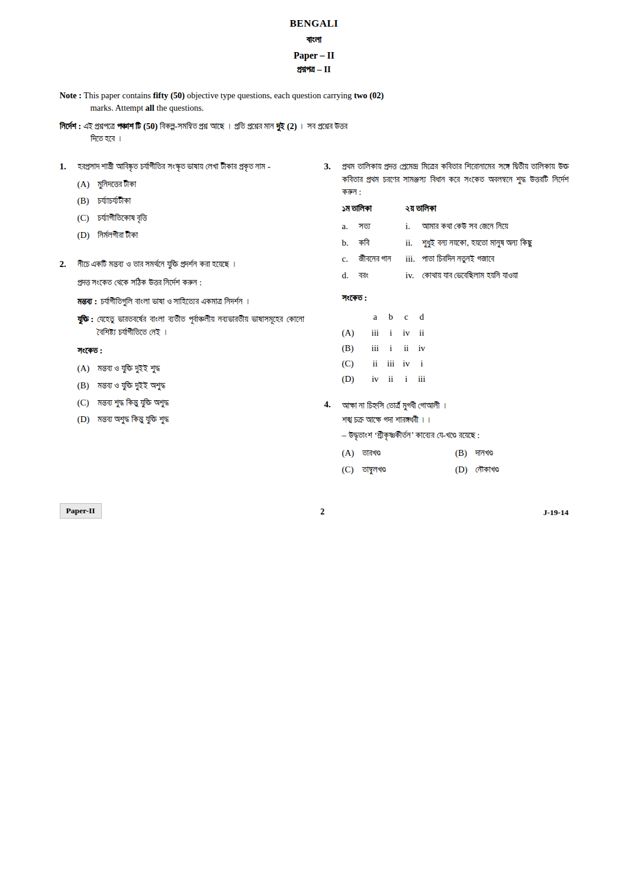BENGALI
বাংলা
Paper – II
প্রশ্নপত্র – II
Note : This paper contains fifty (50) objective type questions, each question carrying two (02)
marks. Attempt all the questions.
নির্দেশ : এই প্রশ্নপত্রে পঞ্চাশ টি (50) বিকল্প-সমন্বিত প্রশ্ন আছে । প্রতি প্রশ্নের মান দুই (2) । সব প্রশ্নের উত্তর
দিতে হবে ।
1.
হরপ্রসাদ শাস্ত্রী আবিষ্কৃত চর্যাগীতির সংস্কৃত ভাষায় লেখা টীকার প্রকৃত নাম -
(A) মুনিদত্তের টীকা
(B) চর্য্যাচর্য্যটীকা
(C) চর্য্যাগীতিকোষ বৃত্তি
(D) নির্মলগীরা টীকা
2.
নীচে একটি মন্তব্য ও তার সমর্থনে যুক্তি প্রদর্শন করা হয়েছে ।
প্রদত্ত সংকেত থেকে সঠিক উত্তর নির্দেশ করুন :
মন্তব্য : চর্যাগীতিগুলি বাংলা ভাষা ও সাহিত্যের একমাত্র নিদর্শন ।
যুক্তি : যেহেতু ভারতবর্ষের বাংলা ব্যতীত পূর্বাঞ্চলীয় নব্যভারতীয় ভাষাসমূহের কোনো বৈশিষ্ট্য চর্যাগীতিতে নেই ।
সংকেত :
(A) মন্তব্য ও যুক্তি দুইই শুদ্ধ
(B) মন্তব্য ও যুক্তি দুইই অশুদ্ধ
(C) মন্তব্য শুদ্ধ কিন্তু যুক্তি অশুদ্ধ
(D) মন্তব্য অশুদ্ধ কিন্তু যুক্তি শুদ্ধ
3.
প্রথম তালিকায় প্রদত্ত প্রেমেন্দ্র মিত্রের কবিতার শিরোনামের সঙ্গে দ্বিতীয় তালিকায় উক্ত কবিতার প্রথম চরণের সামঞ্জস্য বিধান করে সংকেত অবলম্বনে শুদ্ধ উত্তরটি নির্দেশ করুন :
| ১ম তালিকা | ২য় তালিকা |
| a. | সত্য | i. | আমার কথা কেউ সব জেনে নিয়ে |
| b. | কবি | ii. | শুধুই বন্য নয়কো, হয়তো মানুষ অন্য কিছু |
| c. | জীবনের গান | iii. | পাতা চিরদিন নতুনই গজাবে |
| d. | বরং | iv. | কোথায় যাব ভেবেছিলাম হয়নি যাওয়া |
সংকেত :
| | a | b | c | d |
| (A) | iii | i | iv | ii |
| (B) | iii | i | ii | iv |
| (C) | ii | iii | iv | i |
| (D) | iv | ii | i | iii |
4.
আক্ষা না চিহ্নসি তোর্ত্রঁ মুগধী গোআলী ।
শঙ্খ চক্র আক্ষে গদা শারঙ্গধরী ।।
– উদ্ধৃতাংশ ‘শ্রীকৃষ্ণকীর্তন’ কাব্যের যে-খণ্ডে রয়েছে :
(A) তারখণ্ড (B) দানখণ্ড
(C) তাম্বুলখণ্ড (D) নৌকাখণ্ড
Paper-II
2
J-19-14